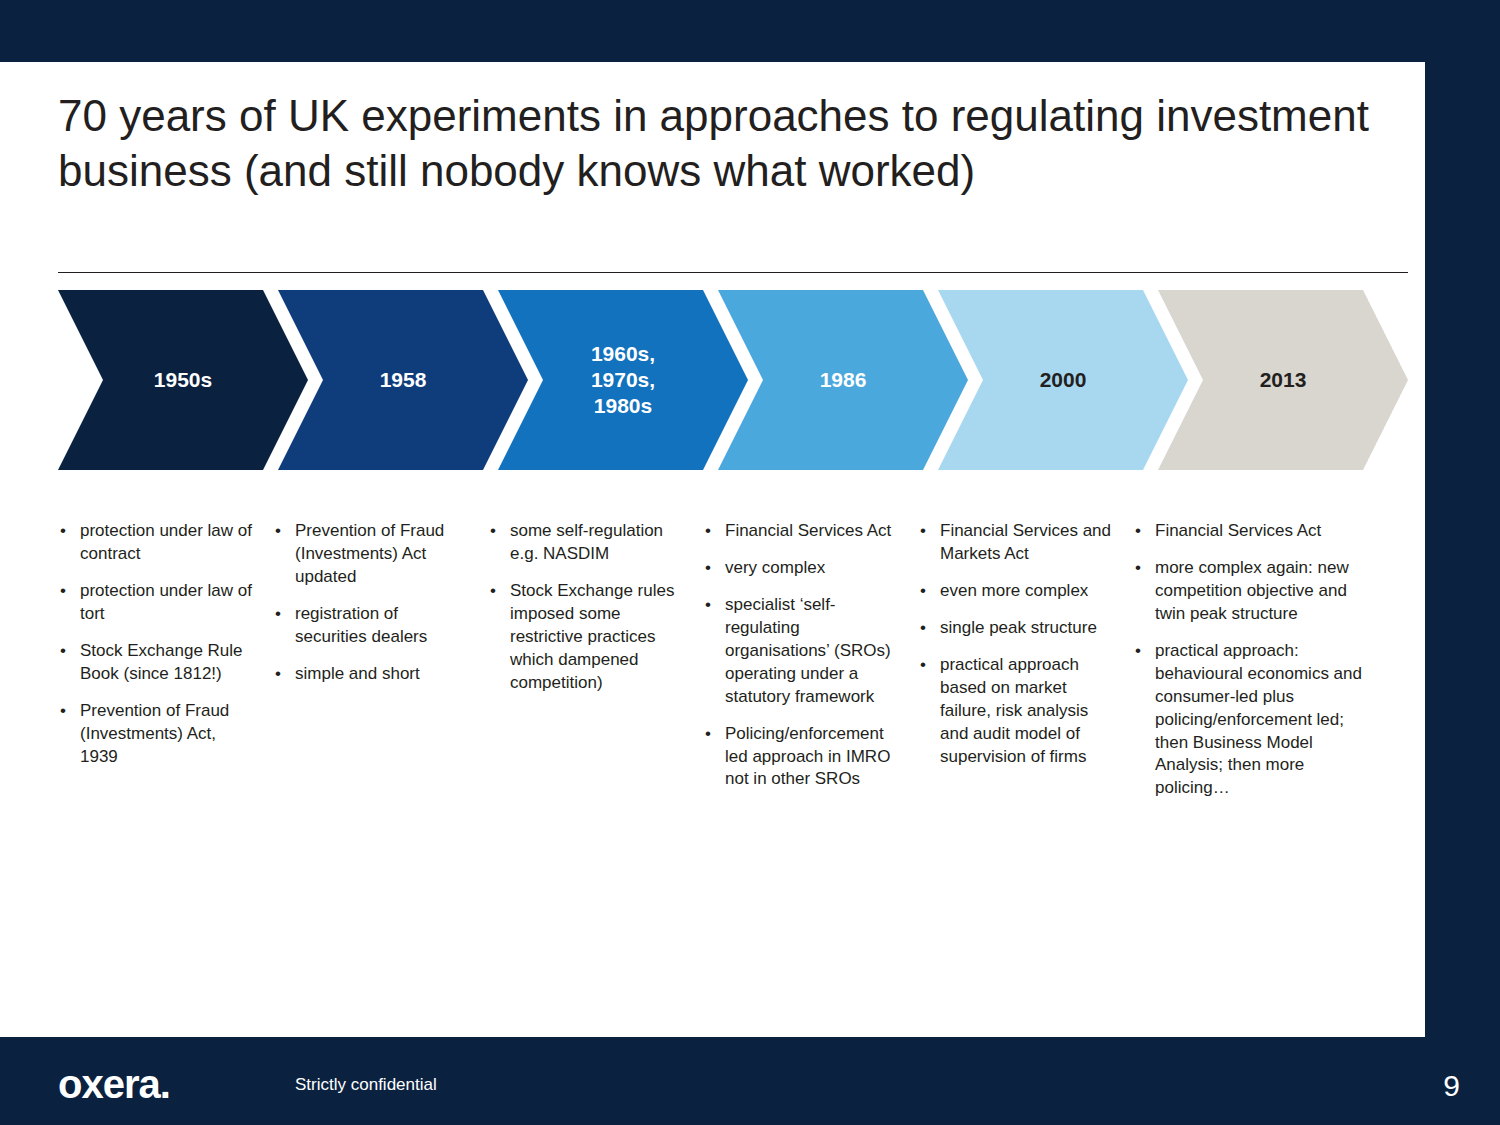70 years of UK experiments in approaches to regulating investment business (and still nobody knows what worked)
1950s
1958
1960s, 1970s, 1980s
1986
2000
2013
protection under law of contract
protection under law of tort
Stock Exchange Rule Book (since 1812!)
Prevention of Fraud (Investments) Act, 1939
Prevention of Fraud (Investments) Act updated
registration of securities dealers
simple and short
some self-regulation e.g. NASDIM
Stock Exchange rules imposed some restrictive practices which dampened competition)
Financial Services Act
very complex
specialist ‘self-regulating organisations’ (SROs) operating under a statutory framework
Policing/enforcement led approach in IMRO not in other SROs
Financial Services and Markets Act
even more complex
single peak structure
practical approach based on market failure, risk analysis and audit model of supervision of firms
Financial Services Act
more complex again: new competition objective and twin peak structure
practical approach: behavioural economics and consumer-led plus policing/enforcement led; then Business Model Analysis; then more policing…
oxera.
Strictly confidential
9